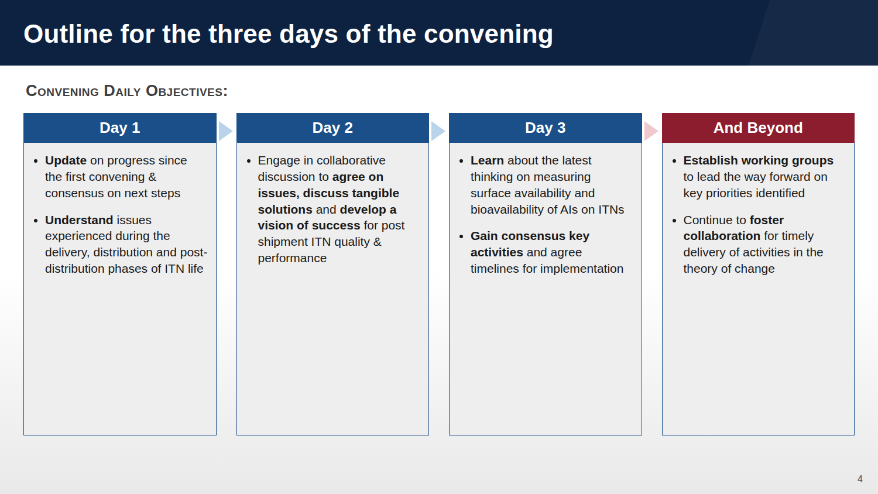Outline for the three days of the convening
Convening Daily Objectives:
Day 1
Update on progress since the first convening & consensus on next steps
Understand issues experienced during the delivery, distribution and post-distribution phases of ITN life
Day 2
Engage in collaborative discussion to agree on issues, discuss tangible solutions and develop a vision of success for post shipment ITN quality & performance
Day 3
Learn about the latest thinking on measuring surface availability and bioavailability of AIs on ITNs
Gain consensus key activities and agree timelines for implementation
And Beyond
Establish working groups to lead the way forward on key priorities identified
Continue to foster collaboration for timely delivery of activities in the theory of change
4